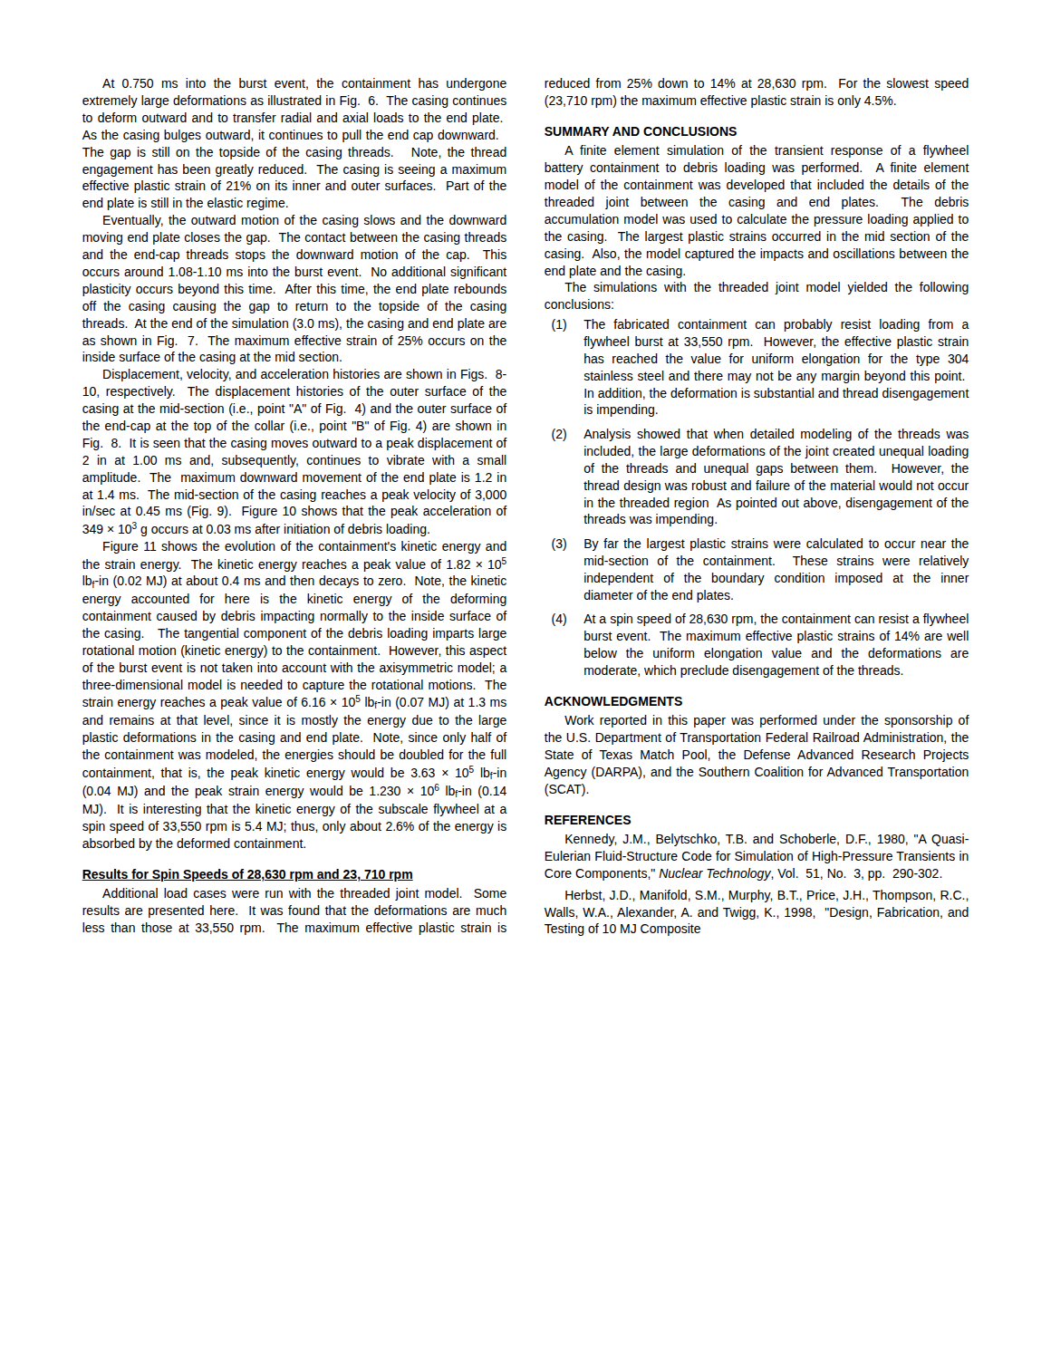At 0.750 ms into the burst event, the containment has undergone extremely large deformations as illustrated in Fig. 6. The casing continues to deform outward and to transfer radial and axial loads to the end plate. As the casing bulges outward, it continues to pull the end cap downward. The gap is still on the topside of the casing threads. Note, the thread engagement has been greatly reduced. The casing is seeing a maximum effective plastic strain of 21% on its inner and outer surfaces. Part of the end plate is still in the elastic regime.
Eventually, the outward motion of the casing slows and the downward moving end plate closes the gap. The contact between the casing threads and the end-cap threads stops the downward motion of the cap. This occurs around 1.08-1.10 ms into the burst event. No additional significant plasticity occurs beyond this time. After this time, the end plate rebounds off the casing causing the gap to return to the topside of the casing threads. At the end of the simulation (3.0 ms), the casing and end plate are as shown in Fig. 7. The maximum effective strain of 25% occurs on the inside surface of the casing at the mid section.
Displacement, velocity, and acceleration histories are shown in Figs. 8-10, respectively. The displacement histories of the outer surface of the casing at the mid-section (i.e., point "A" of Fig. 4) and the outer surface of the end-cap at the top of the collar (i.e., point "B" of Fig. 4) are shown in Fig. 8. It is seen that the casing moves outward to a peak displacement of 2 in at 1.00 ms and, subsequently, continues to vibrate with a small amplitude. The maximum downward movement of the end plate is 1.2 in at 1.4 ms. The mid-section of the casing reaches a peak velocity of 3,000 in/sec at 0.45 ms (Fig. 9). Figure 10 shows that the peak acceleration of 349 × 103 g occurs at 0.03 ms after initiation of debris loading.
Figure 11 shows the evolution of the containment's kinetic energy and the strain energy. The kinetic energy reaches a peak value of 1.82 × 105 lbf-in (0.02 MJ) at about 0.4 ms and then decays to zero. Note, the kinetic energy accounted for here is the kinetic energy of the deforming containment caused by debris impacting normally to the inside surface of the casing. The tangential component of the debris loading imparts large rotational motion (kinetic energy) to the containment. However, this aspect of the burst event is not taken into account with the axisymmetric model; a three-dimensional model is needed to capture the rotational motions. The strain energy reaches a peak value of 6.16 × 105 lbf-in (0.07 MJ) at 1.3 ms and remains at that level, since it is mostly the energy due to the large plastic deformations in the casing and end plate. Note, since only half of the containment was modeled, the energies should be doubled for the full containment, that is, the peak kinetic energy would be 3.63 × 105 lbf-in (0.04 MJ) and the peak strain energy would be 1.230 × 106 lbf-in (0.14 MJ). It is interesting that the kinetic energy of the subscale flywheel at a spin speed of 33,550 rpm is 5.4 MJ; thus, only about 2.6% of the energy is absorbed by the deformed containment.
Results for Spin Speeds of 28,630 rpm and 23, 710 rpm
Additional load cases were run with the threaded joint model. Some results are presented here. It was found that the deformations are much less than those at 33,550 rpm. The maximum effective plastic strain is reduced from 25% down to 14% at 28,630 rpm. For the slowest speed (23,710 rpm) the maximum effective plastic strain is only 4.5%.
Summary and Conclusions
A finite element simulation of the transient response of a flywheel battery containment to debris loading was performed. A finite element model of the containment was developed that included the details of the threaded joint between the casing and end plates. The debris accumulation model was used to calculate the pressure loading applied to the casing. The largest plastic strains occurred in the mid section of the casing. Also, the model captured the impacts and oscillations between the end plate and the casing.
The simulations with the threaded joint model yielded the following conclusions:
The fabricated containment can probably resist loading from a flywheel burst at 33,550 rpm. However, the effective plastic strain has reached the value for uniform elongation for the type 304 stainless steel and there may not be any margin beyond this point. In addition, the deformation is substantial and thread disengagement is impending.
Analysis showed that when detailed modeling of the threads was included, the large deformations of the joint created unequal loading of the threads and unequal gaps between them. However, the thread design was robust and failure of the material would not occur in the threaded region As pointed out above, disengagement of the threads was impending.
By far the largest plastic strains were calculated to occur near the mid-section of the containment. These strains were relatively independent of the boundary condition imposed at the inner diameter of the end plates.
At a spin speed of 28,630 rpm, the containment can resist a flywheel burst event. The maximum effective plastic strains of 14% are well below the uniform elongation value and the deformations are moderate, which preclude disengagement of the threads.
Acknowledgments
Work reported in this paper was performed under the sponsorship of the U.S. Department of Transportation Federal Railroad Administration, the State of Texas Match Pool, the Defense Advanced Research Projects Agency (DARPA), and the Southern Coalition for Advanced Transportation (SCAT).
References
Kennedy, J.M., Belytschko, T.B. and Schoberle, D.F., 1980, "A Quasi-Eulerian Fluid-Structure Code for Simulation of High-Pressure Transients in Core Components," Nuclear Technology, Vol. 51, No. 3, pp. 290-302.
Herbst, J.D., Manifold, S.M., Murphy, B.T., Price, J.H., Thompson, R.C., Walls, W.A., Alexander, A. and Twigg, K., 1998, "Design, Fabrication, and Testing of 10 MJ Composite